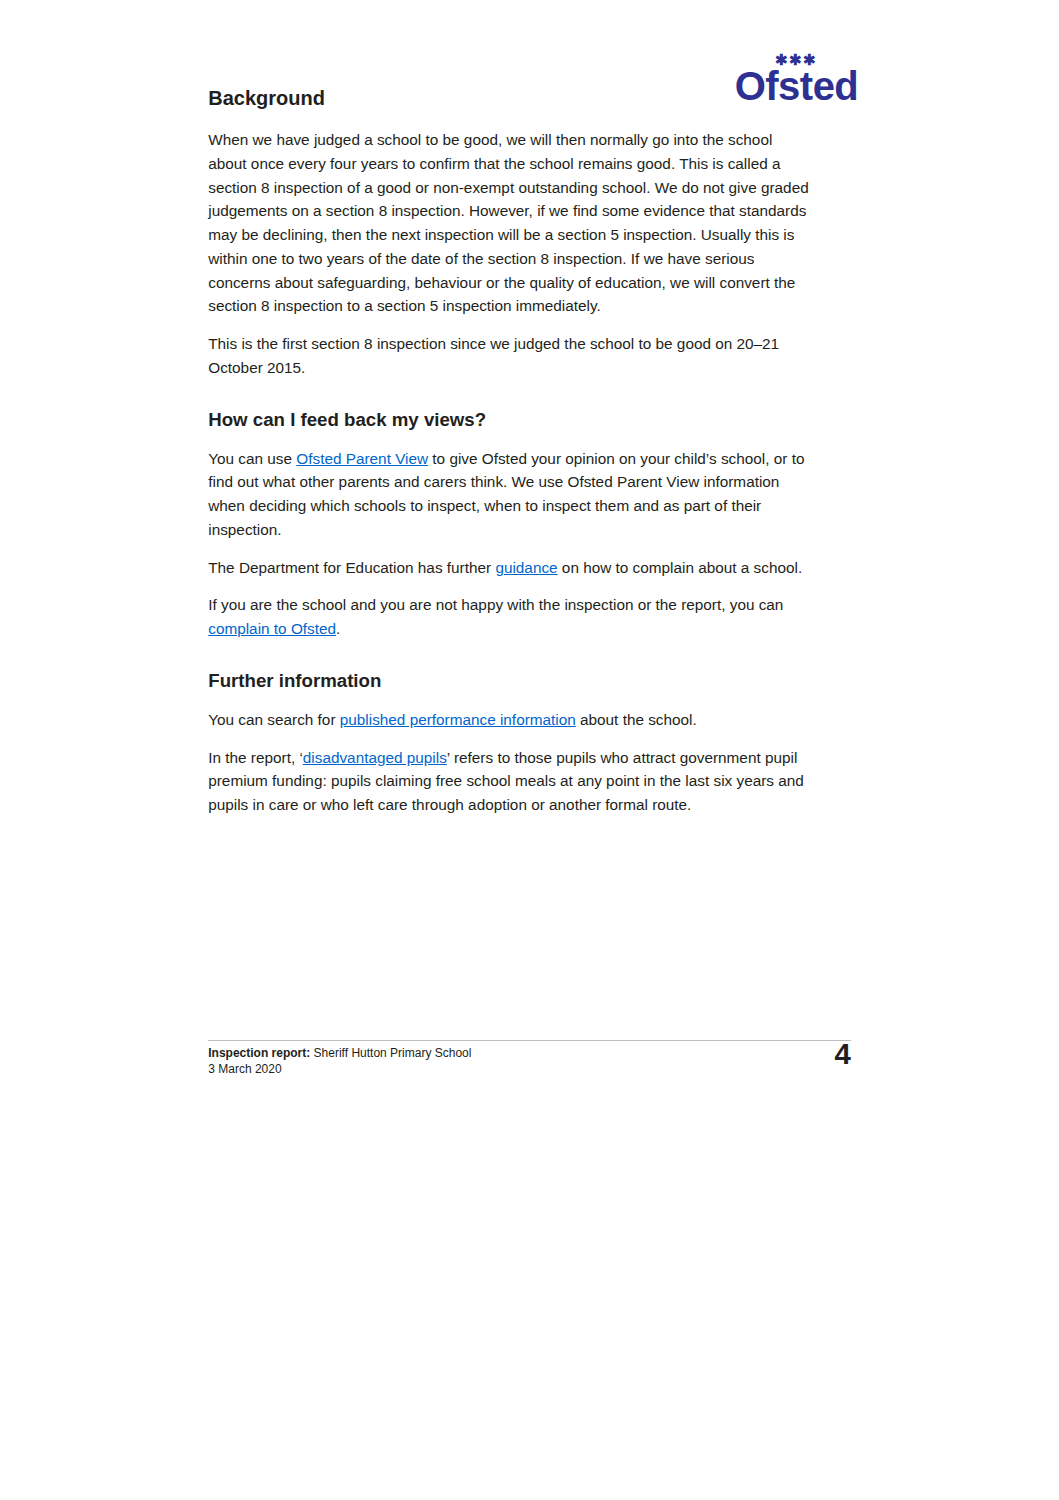✱✱✱
Ofsted
Background
When we have judged a school to be good, we will then normally go into the school about once every four years to confirm that the school remains good. This is called a section 8 inspection of a good or non-exempt outstanding school. We do not give graded judgements on a section 8 inspection. However, if we find some evidence that standards may be declining, then the next inspection will be a section 5 inspection. Usually this is within one to two years of the date of the section 8 inspection. If we have serious concerns about safeguarding, behaviour or the quality of education, we will convert the section 8 inspection to a section 5 inspection immediately.
This is the first section 8 inspection since we judged the school to be good on 20–21 October 2015.
How can I feed back my views?
You can use Ofsted Parent View to give Ofsted your opinion on your child’s school, or to find out what other parents and carers think. We use Ofsted Parent View information when deciding which schools to inspect, when to inspect them and as part of their inspection.
The Department for Education has further guidance on how to complain about a school.
If you are the school and you are not happy with the inspection or the report, you can complain to Ofsted.
Further information
You can search for published performance information about the school.
In the report, ‘disadvantaged pupils’ refers to those pupils who attract government pupil premium funding: pupils claiming free school meals at any point in the last six years and pupils in care or who left care through adoption or another formal route.
Inspection report: Sheriff Hutton Primary School
3 March 2020
4